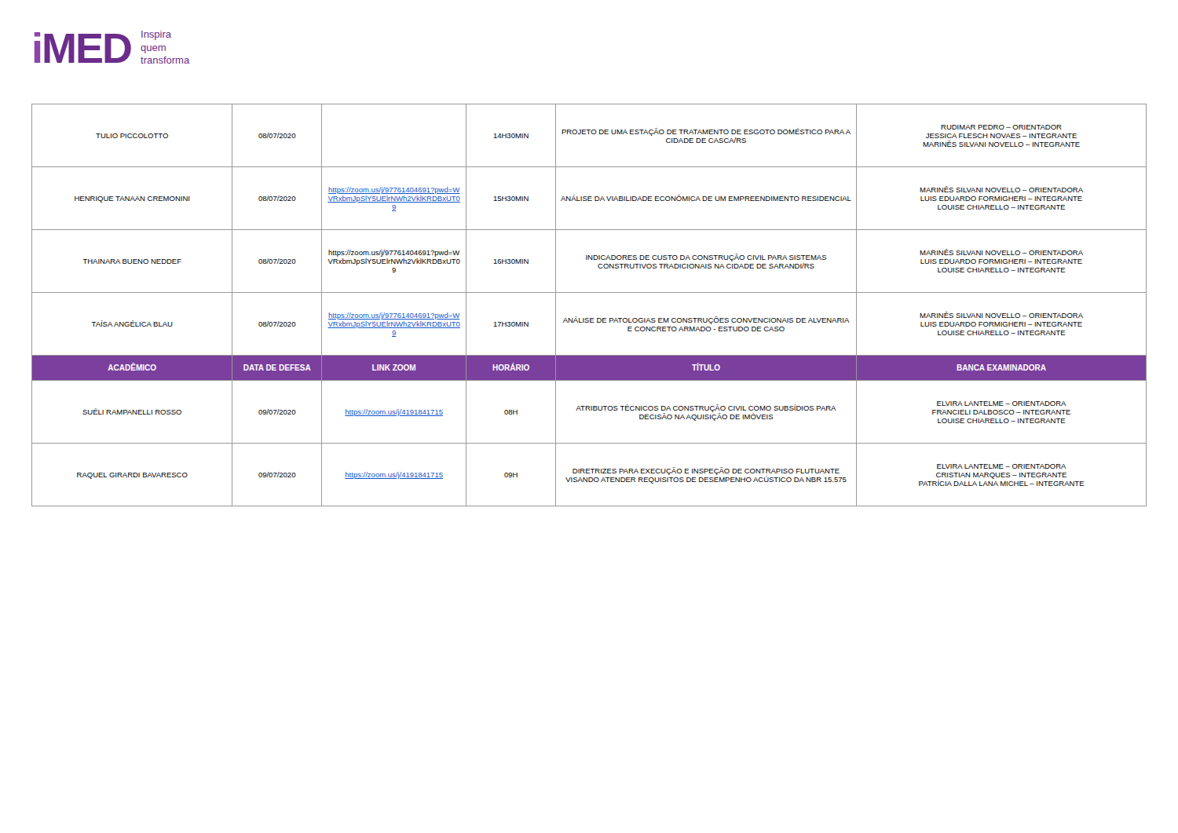i MED Inspira
quem
transforma
| TULIO PICCOLOTTO | 08/07/2020 | | 14H30MIN | PROJETO DE UMA ESTAÇÃO DE TRATAMENTO DE ESGOTO DOMÉSTICO PARA A CIDADE DE CASCA/RS | RUDIMAR PEDRO – ORIENTADOR JESSICA FLESCH NOVAES – INTEGRANTE MARINÊS SILVANI NOVELLO – INTEGRANTE |
| HENRIQUE TANAAN CREMONINI | 08/07/2020 | https://zoom.us/j/97761404691?pwd=WVRxbmJpSlY5UElrNWh2VklKRDBxUT09 | 15H30MIN | ANÁLISE DA VIABILIDADE ECONÔMICA DE UM EMPREENDIMENTO RESIDENCIAL | MARINÊS SILVANI NOVELLO – ORIENTADORA LUIS EDUARDO FORMIGHERI – INTEGRANTE LOUISE CHIARELLO – INTEGRANTE |
| THAINARA BUENO NEDDEF | 08/07/2020 | https://zoom.us/j/97761404691?pwd=WVRxbmJpSlY5UElrNWh2VklKRDBxUT09 | 16H30MIN | INDICADORES DE CUSTO DA CONSTRUÇÃO CIVIL PARA SISTEMAS CONSTRUTIVOS TRADICIONAIS NA CIDADE DE SARANDI/RS | MARINÊS SILVANI NOVELLO – ORIENTADORA LUIS EDUARDO FORMIGHERI – INTEGRANTE LOUISE CHIARELLO – INTEGRANTE |
| TAÍSA ANGÉLICA BLAU | 08/07/2020 | https://zoom.us/j/97761404691?pwd=WVRxbmJpSlY5UElrNWh2VklKRDBxUT09 | 17H30MIN | ANÁLISE DE PATOLOGIAS EM CONSTRUÇÕES CONVENCIONAIS DE ALVENARIA E CONCRETO ARMADO - ESTUDO DE CASO | MARINÊS SILVANI NOVELLO – ORIENTADORA LUIS EDUARDO FORMIGHERI – INTEGRANTE LOUISE CHIARELLO – INTEGRANTE |
| ACADÊMICO | DATA DE DEFESA | LINK ZOOM | HORÁRIO | TÍTULO | BANCA EXAMINADORA |
| SUÉLI RAMPANELLI ROSSO | 09/07/2020 | https://zoom.us/j/4191841715 | 08H | ATRIBUTOS TÉCNICOS DA CONSTRUÇÃO CIVIL COMO SUBSÍDIOS PARA DECISÃO NA AQUISIÇÃO DE IMÓVEIS | ELVIRA LANTELME – ORIENTADORA FRANCIELI DALBOSCO – INTEGRANTE LOUISE CHIARELLO – INTEGRANTE |
| RAQUEL GIRARDI BAVARESCO | 09/07/2020 | https://zoom.us/j/4191841715 | 09H | DIRETRIZES PARA EXECUÇÃO E INSPEÇÃO DE CONTRAPISO FLUTUANTE VISANDO ATENDER REQUISITOS DE DESEMPENHO ACÚSTICO DA NBR 15.575 | ELVIRA LANTELME – ORIENTADORA CRISTIAN MARQUES – INTEGRANTE PATRÍCIA DALLA LANA MICHEL – INTEGRANTE |